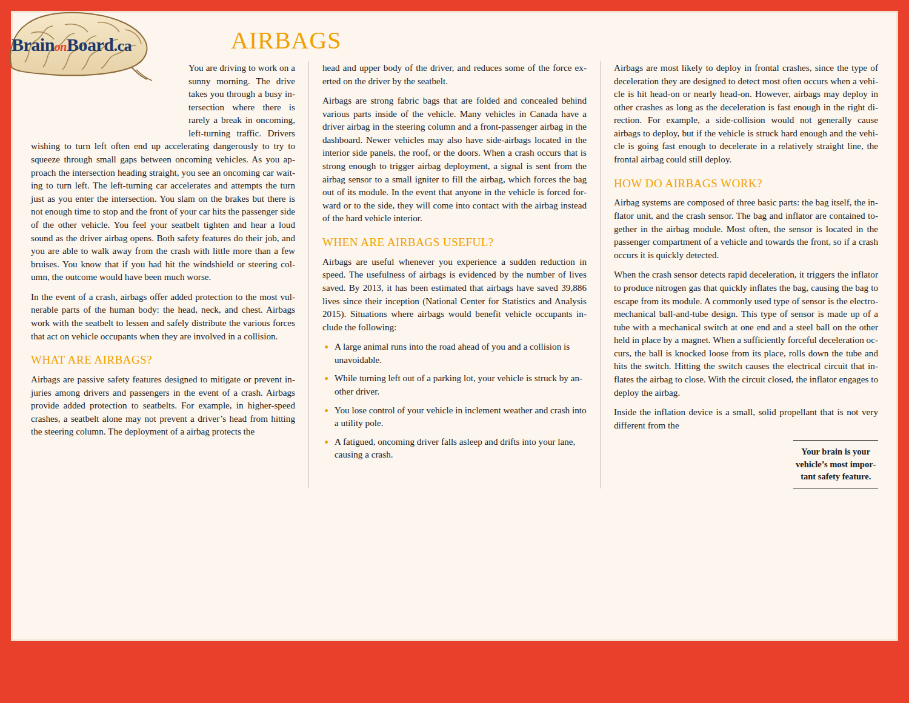Brainon Board.ca
Airbags
You are driving to work on a sunny morning. The drive takes you through a busy intersection where there is rarely a break in oncoming, left-turning traffic. Drivers wishing to turn left often end up accelerating dangerously to try to squeeze through small gaps between oncoming vehicles. As you approach the intersection heading straight, you see an oncoming car waiting to turn left. The left-turning car accelerates and attempts the turn just as you enter the intersection. You slam on the brakes but there is not enough time to stop and the front of your car hits the passenger side of the other vehicle. You feel your seatbelt tighten and hear a loud sound as the driver airbag opens. Both safety features do their job, and you are able to walk away from the crash with little more than a few bruises. You know that if you had hit the windshield or steering column, the outcome would have been much worse.
In the event of a crash, airbags offer added protection to the most vulnerable parts of the human body: the head, neck, and chest. Airbags work with the seatbelt to lessen and safely distribute the various forces that act on vehicle occupants when they are involved in a collision.
What are airbags?
Airbags are passive safety features designed to mitigate or prevent injuries among drivers and passengers in the event of a crash. Airbags provide added protection to seatbelts. For example, in higher-speed crashes, a seatbelt alone may not prevent a driver’s head from hitting the steering column. The deployment of a airbag protects the
head and upper body of the driver, and reduces some of the force exerted on the driver by the seatbelt.
Airbags are strong fabric bags that are folded and concealed behind various parts inside of the vehicle. Many vehicles in Canada have a driver airbag in the steering column and a front-passenger airbag in the dashboard. Newer vehicles may also have side-airbags located in the interior side panels, the roof, or the doors. When a crash occurs that is strong enough to trigger airbag deployment, a signal is sent from the airbag sensor to a small igniter to fill the airbag, which forces the bag out of its module. In the event that anyone in the vehicle is forced forward or to the side, they will come into contact with the airbag instead of the hard vehicle interior.
When are airbags useful?
Airbags are useful whenever you experience a sudden reduction in speed. The usefulness of airbags is evidenced by the number of lives saved. By 2013, it has been estimated that airbags have saved 39,886 lives since their inception (National Center for Statistics and Analysis 2015). Situations where airbags would benefit vehicle occupants include the following:
A large animal runs into the road ahead of you and a collision is unavoidable.
While turning left out of a parking lot, your vehicle is struck by another driver.
You lose control of your vehicle in inclement weather and crash into a utility pole.
A fatigued, oncoming driver falls asleep and drifts into your lane, causing a crash.
Airbags are most likely to deploy in frontal crashes, since the type of deceleration they are designed to detect most often occurs when a vehicle is hit head-on or nearly head-on. However, airbags may deploy in other crashes as long as the deceleration is fast enough in the right direction. For example, a side-collision would not generally cause airbags to deploy, but if the vehicle is struck hard enough and the vehicle is going fast enough to decelerate in a relatively straight line, the frontal airbag could still deploy.
How do airbags work?
Airbag systems are composed of three basic parts: the bag itself, the inflator unit, and the crash sensor. The bag and inflator are contained together in the airbag module. Most often, the sensor is located in the passenger compartment of a vehicle and towards the front, so if a crash occurs it is quickly detected.
When the crash sensor detects rapid deceleration, it triggers the inflator to produce nitrogen gas that quickly inflates the bag, causing the bag to escape from its module. A commonly used type of sensor is the electromechanical ball-and-tube design. This type of sensor is made up of a tube with a mechanical switch at one end and a steel ball on the other held in place by a magnet. When a sufficiently forceful deceleration occurs, the ball is knocked loose from its place, rolls down the tube and hits the switch. Hitting the switch causes the electrical circuit that inflates the airbag to close. With the circuit closed, the inflator engages to deploy the airbag.
Inside the inflation device is a small, solid propellant that is not very different from the
Your brain is your vehicle’s most important safety feature.